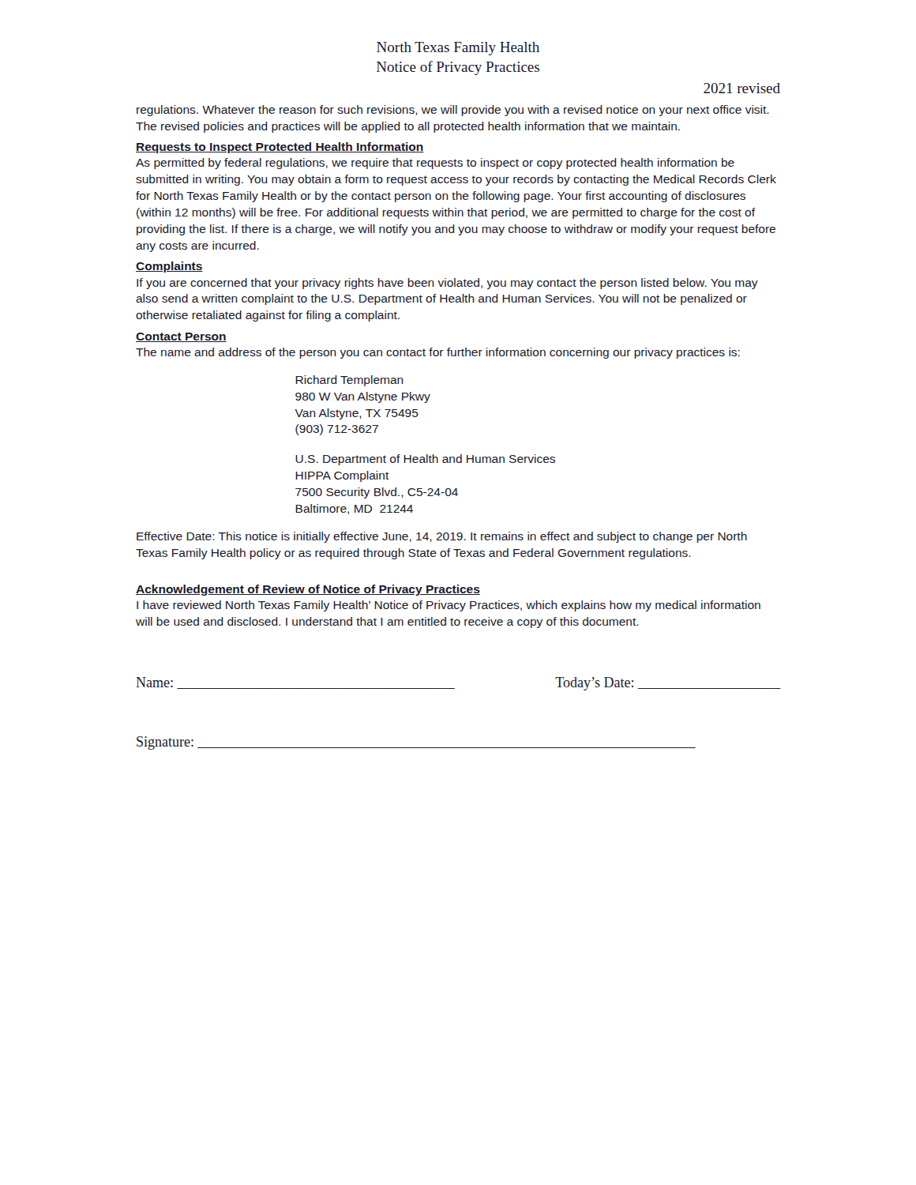North Texas Family Health
Notice of Privacy Practices
2021 revised
regulations. Whatever the reason for such revisions, we will provide you with a revised notice on your next office visit. The revised policies and practices will be applied to all protected health information that we maintain.
Requests to Inspect Protected Health Information
As permitted by federal regulations, we require that requests to inspect or copy protected health information be submitted in writing. You may obtain a form to request access to your records by contacting the Medical Records Clerk for North Texas Family Health or by the contact person on the following page. Your first accounting of disclosures (within 12 months) will be free. For additional requests within that period, we are permitted to charge for the cost of providing the list. If there is a charge, we will notify you and you may choose to withdraw or modify your request before any costs are incurred.
Complaints
If you are concerned that your privacy rights have been violated, you may contact the person listed below. You may also send a written complaint to the U.S. Department of Health and Human Services. You will not be penalized or otherwise retaliated against for filing a complaint.
Contact Person
The name and address of the person you can contact for further information concerning our privacy practices is:
Richard Templeman
980 W Van Alstyne Pkwy
Van Alstyne, TX 75495
(903) 712-3627
U.S. Department of Health and Human Services
HIPPA Complaint
7500 Security Blvd., C5-24-04
Baltimore, MD 21244
Effective Date: This notice is initially effective June, 14, 2019. It remains in effect and subject to change per North Texas Family Health policy or as required through State of Texas and Federal Government regulations.
Acknowledgement of Review of Notice of Privacy Practices
I have reviewed North Texas Family Health’ Notice of Privacy Practices, which explains how my medical information will be used and disclosed. I understand that I am entitled to receive a copy of this document.
Name: _______________________________________ Today’s Date: ____________________
Signature: ______________________________________________________________________